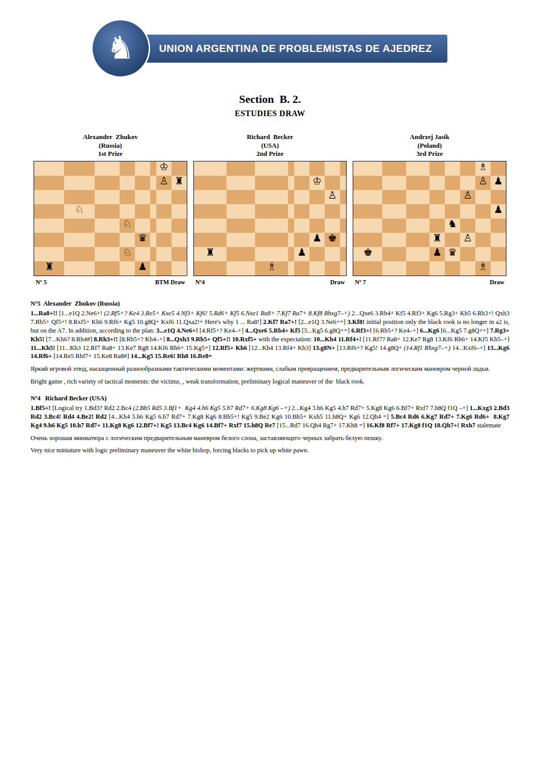UNION ARGENTINA DE PROBLEMISTAS DE AJEDREZ
Section B. 2.
ESTUDIES DRAW
| Alexander Zhukov (Russia) 1st Prize / / / / / / / ♔ / / / / / / / / / ♙ / ♜ / / / ♘ / / / / / / / / / / / ♘ / / / / / / / / / / ♛ / / / / / / / / ♘ / / / / / / ♜ / / / / ♟ / / / / Nº 5 BTM Draw | Richard Becker (USA) 2nd Prize / / / / / / ♔ / / / / / / / / / / ♙ / / / / / / / / ♟ / ♚ / / / ♜ / / / / ♟ / / / / / / / ♗ / / / / / / Nº4 Draw | Andrzej Jasik (Poland) 3rd Prize / / / / / / / ♗ / / / / / / / / / ♙ / ♟ / / / / / / / ♙ / / / / / / / / / / / ♟ / / / / / / ♞ / / / / / / / / ♜ / / ♙ / / / / ♚ / / / ♟ / ♛ / / / / / / / / / / / ♗ / / Nº 7 Draw |
Nº5 Alexander Zhukov (Russia)
1...Ra8+!! [1...e1Q 2.Ne6+! (2.Rf5+? Ke4 3.Re5+ Kxe5 4.Nf3+ Kf6! 5.Rd6+ Kf5 6.Nxe1 Ra8+ 7.Kf7 Ra7+ 8.Kf8 Rhxg7–+) 2...Qxe6 3.Rb4+ Kf5 4.Rf3+ Kg6 5.Rg3+ Kh5 6.Rh3+! Qxh3 7.Rb5+ Qf5+! 8.Rxf5+ Kh6 9.Rf6+ Kg5 10.g8Q+ Kxf6 11.Qxa2!= Here's why 1 ... Ra8!] 2.Kf7 Ra7+! [2...e1Q 3.Ne6+=] 3.Kf8! initial position only the black rook is no longer in a2 is, but on the A7. In addition, according to the plan: 3...e1Q 4.Ne6+! [4.Rf5+? Ke4–+] 4...Qxe6 5.Rb4+ Kf5 [5...Kg5 6.g8Q+=] 6.Rf3+! [6.Rb5+? Ke4–+] 6...Kg6 [6...Kg5 7.g8Q+=] 7.Rg3+ Kh5! [7...Kh6? 8.Rh4#] 8.Rh3+!! [8.Rb5+? Kh4–+] 8...Qxh3 9.Rb5+ Qf5+!! 10.Rxf5+ with the expectation: 10...Kh4 11.Rf4+! [11.Rf7? Ra8+ 12.Ke7 Rg8 13.Kf6 Rh6+ 14.Kf5 Kh5–+] 11...Kh5! [11...Kh3 12.Rf7 Ra8+ 13.Ke7 Rg8 14.Kf6 Rh6+ 15.Kg5=] 12.Rf5+ Kh6 [12...Kh4 13.Rf4+ Kh3] 13.g8N+ [13.Rf6+? Kg5! 14.g8Q+ (14.Rf1 Rhxg7–+) 14...Kxf6–+] 13...Kg6 14.Rf6+ [14.Re5 Rhf7+ 15.Ke8 Ra8#] 14...Kg5 15.Re6! Rh8 16.Re8=
Яркий игровой этюд, насыщенный разнообразными тактическими моментами: жертвами, слабым превращением, предварительным логическим маневром черной ладьи.
Bright game , rich variety of tactical moments: the victims, , weak transformation, preliminary logical maneuver of the black rook.
Nº4 Richard Becker (USA)
1.Bf5+! [Logical try 1.Bd3? Rd2 2.Bc4 (2.Bb5 Rd5 3.Bf1+ Kg4 4.h6 Kg5 5.h7 Rd7+ 6.Kg8 Kg6 –+) 2...Kg4 3.h6 Kg5 4.h7 Rd7+ 5.Kg8 Kg6 6.Bf7+ Rxf7 7.h8Q f1Q –+] 1...Kxg3 2.Bd3 Rd2 3.Bc4! Rd4 4.Be2! Rd2 [4...Kh4 5.h6 Kg5 6.h7 Rd7+ 7.Kg8 Kg6 8.Bh5+! Kg5 9.Be2 Kg6 10.Bh5+ Kxh5 11.h8Q+ Kg6 12.Qh4 =] 5.Bc4 Rd6 6.Kg7 Rd7+ 7.Kg6 Rd6+ 8.Kg7 Kg4 9.h6 Kg5 10.h7 Rd7+ 11.Kg8 Kg6 12.Bf7+! Kg5 13.Bc4 Kg6 14.Bf7+ Rxf7 15.h8Q Re7 [15...Rd7 16.Qh4 Rg7+ 17.Kh8 =] 16.Kf8 Rf7+ 17.Kg8 f1Q 18.Qh7+! Rxh7 stalemate
Очень хорошая миниатюра с логическим предварительным маневром белого слона, заставляющего черных забрать белую пешку.
Very nice miniature with logic preliminary maneuver the white bishop, forcing blacks to pick up white pawn.